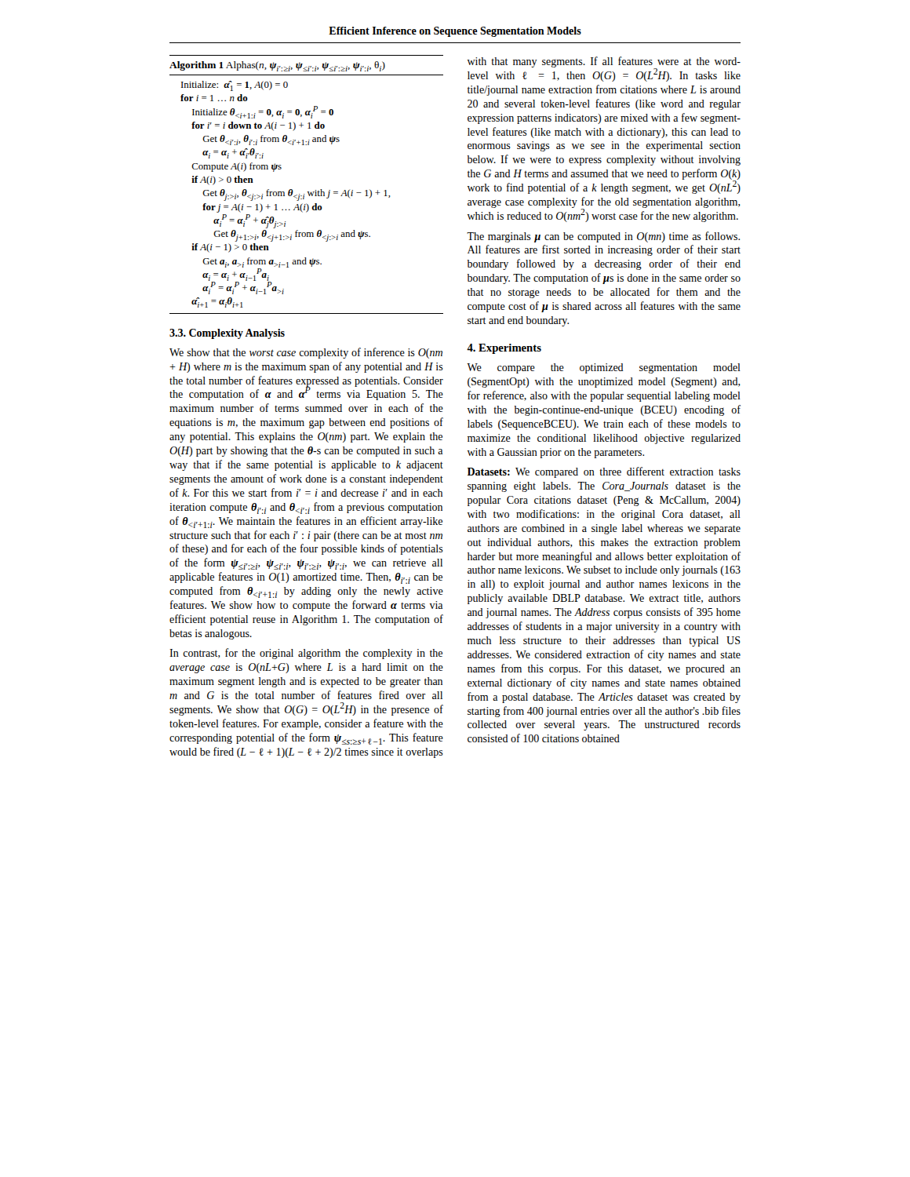Efficient Inference on Sequence Segmentation Models
Algorithm 1 Alphas(n, ψi′:≥i, ψ≤i′:i, ψ≤i′:≥i, ψi′:i, θi)
Initialize: α̂1 = 1, A(0) = 0
for i = 1 … n do
Initialize θ<i+1:i = 0, αi = 0, αiP = 0
for i′ = i down to A(i − 1) + 1 do
Get θ<i′:i, θi′:i from θ<i′+1:i and ψs
αi = αi + α̂i′θi′:i
Compute A(i) from ψs
if A(i) > 0 then
Get θj:>i, θ<j:>i from θ<j:i with j = A(i − 1) + 1,
for j = A(i − 1) + 1 … A(i) do
αiP = αiP + α̂jθj:>i
Get θj+1:>i, θ<j+1:>i from θ<j:>i and ψs.
if A(i − 1) > 0 then
Get ai, a>i from a>i−1 and ψs.
αi = αi + αi−1Pai
αiP = αiP + αi−1Pa>i
α̂i+1 = αiθi+1
3.3. Complexity Analysis
We show that the worst case complexity of inference is O(nm + H) where m is the maximum span of any potential and H is the total number of features expressed as potentials. Consider the computation of α and αP terms via Equation 5. The maximum number of terms summed over in each of the equations is m, the maximum gap between end positions of any potential. This explains the O(nm) part. We explain the O(H) part by showing that the θ-s can be computed in such a way that if the same potential is applicable to k adjacent segments the amount of work done is a constant independent of k. For this we start from i′ = i and decrease i′ and in each iteration compute θi′:i and θ<i′:i from a previous computation of θ<i′+1:i. We maintain the features in an efficient array-like structure such that for each i′ : i pair (there can be at most nm of these) and for each of the four possible kinds of potentials of the form ψ≤i′:≥i, ψ≤i′:i, ψi′:≥i, ψi′:i, we can retrieve all applicable features in O(1) amortized time. Then, θi′:i can be computed from θ<i′+1:i by adding only the newly active features. We show how to compute the forward α terms via efficient potential reuse in Algorithm 1. The computation of betas is analogous.
In contrast, for the original algorithm the complexity in the average case is O(nL+G) where L is a hard limit on the maximum segment length and is expected to be greater than m and G is the total number of features fired over all segments. We show that O(G) = O(L2H) in the presence of token-level features. For example, consider a feature with the corresponding potential of the form ψ≤s:≥s+ℓ−1. This feature would be fired (L − ℓ + 1)(L − ℓ + 2)/2 times since it overlaps with that many segments. If all features were at the word-level with ℓ = 1, then O(G) = O(L2H). In tasks like title/journal name extraction from citations where L is around 20 and several token-level features (like word and regular expression patterns indicators) are mixed with a few segment-level features (like match with a dictionary), this can lead to enormous savings as we see in the experimental section below. If we were to express complexity without involving the G and H terms and assumed that we need to perform O(k) work to find potential of a k length segment, we get O(nL2) average case complexity for the old segmentation algorithm, which is reduced to O(nm2) worst case for the new algorithm.
The marginals μ can be computed in O(mn) time as follows. All features are first sorted in increasing order of their start boundary followed by a decreasing order of their end boundary. The computation of μs is done in the same order so that no storage needs to be allocated for them and the compute cost of μ is shared across all features with the same start and end boundary.
4. Experiments
We compare the optimized segmentation model (SegmentOpt) with the unoptimized model (Segment) and, for reference, also with the popular sequential labeling model with the begin-continue-end-unique (BCEU) encoding of labels (SequenceBCEU). We train each of these models to maximize the conditional likelihood objective regularized with a Gaussian prior on the parameters.
Datasets: We compared on three different extraction tasks spanning eight labels. The Cora_Journals dataset is the popular Cora citations dataset (Peng & McCallum, 2004) with two modifications: in the original Cora dataset, all authors are combined in a single label whereas we separate out individual authors, this makes the extraction problem harder but more meaningful and allows better exploitation of author name lexicons. We subset to include only journals (163 in all) to exploit journal and author names lexicons in the publicly available DBLP database. We extract title, authors and journal names. The Address corpus consists of 395 home addresses of students in a major university in a country with much less structure to their addresses than typical US addresses. We considered extraction of city names and state names from this corpus. For this dataset, we procured an external dictionary of city names and state names obtained from a postal database. The Articles dataset was created by starting from 400 journal entries over all the author's .bib files collected over several years. The unstructured records consisted of 100 citations obtained